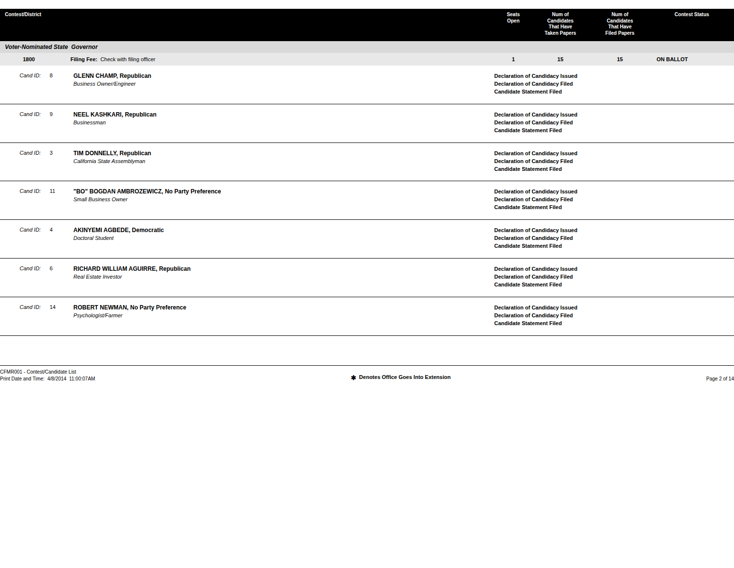| Contest/District | Seats Open | Num of Candidates That Have Taken Papers | Num of Candidates That Have Filed Papers | Contest Status |
| --- | --- | --- | --- | --- |
| Voter-Nominated State Governor |
| / 1800 / Filing Fee: Check with filing officer / | 1 | 15 | 15 | ON BALLOT |
| Cand ID: 8 GLENN CHAMP, Republican Business Owner/Engineer Declaration of Candidacy Issued Declaration of Candidacy Filed Candidate Statement Filed |
| Cand ID: 9 NEEL KASHKARI, Republican Businessman Declaration of Candidacy Issued Declaration of Candidacy Filed Candidate Statement Filed |
| Cand ID: 3 TIM DONNELLY, Republican California State Assemblyman Declaration of Candidacy Issued Declaration of Candidacy Filed Candidate Statement Filed |
| Cand ID: 11 "BO" BOGDAN AMBROZEWICZ, No Party Preference Small Business Owner Declaration of Candidacy Issued Declaration of Candidacy Filed Candidate Statement Filed |
| Cand ID: 4 AKINYEMI AGBEDE, Democratic Doctoral Student Declaration of Candidacy Issued Declaration of Candidacy Filed Candidate Statement Filed |
| Cand ID: 6 RICHARD WILLIAM AGUIRRE, Republican Real Estate Investor Declaration of Candidacy Issued Declaration of Candidacy Filed Candidate Statement Filed |
| Cand ID: 14 ROBERT NEWMAN, No Party Preference Psychologist/Farmer Declaration of Candidacy Issued Declaration of Candidacy Filed Candidate Statement Filed |
CFMR001 - Contest/Candidate List
Print Date and Time: 4/8/2014 11:00:07AM
✱ Denotes Office Goes Into Extension
Page 2 of 14